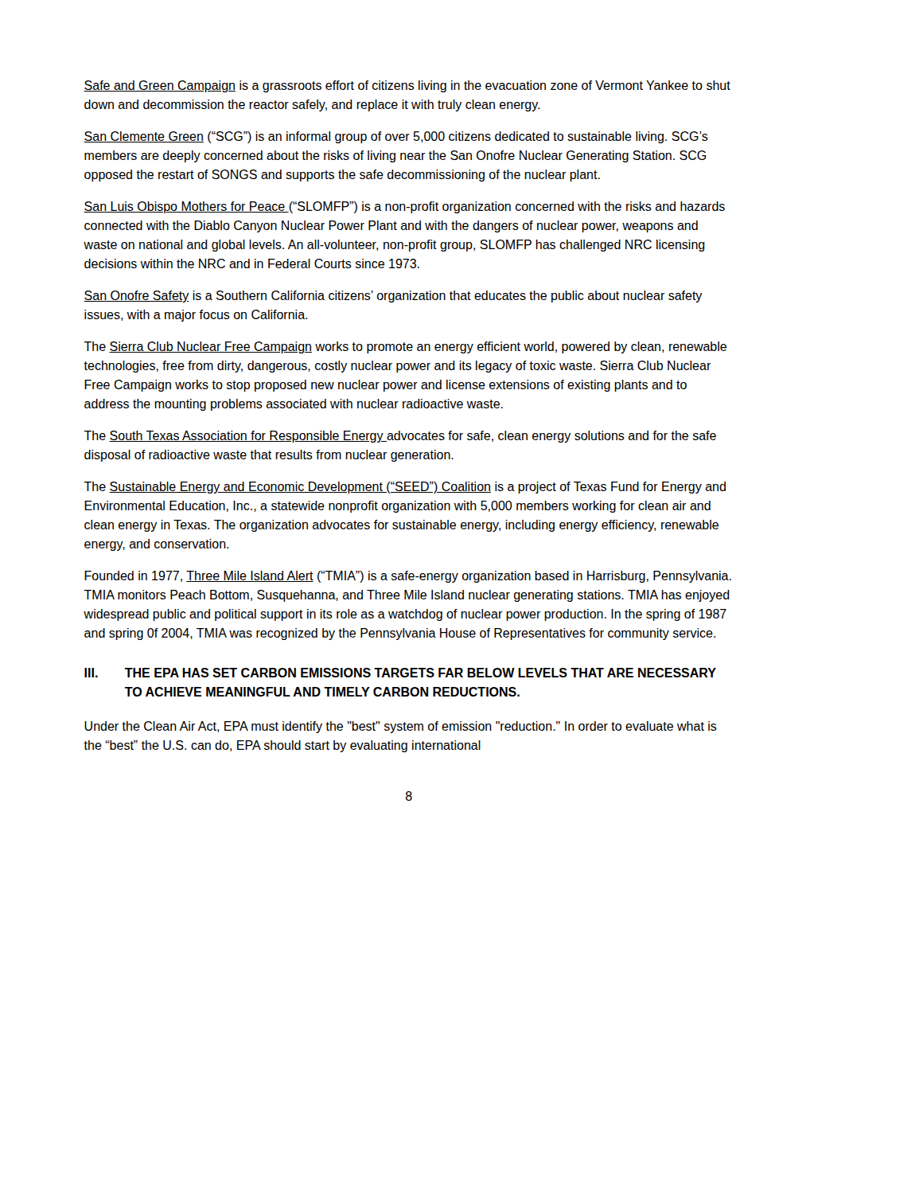Safe and Green Campaign is a grassroots effort of citizens living in the evacuation zone of Vermont Yankee to shut down and decommission the reactor safely, and replace it with truly clean energy.
San Clemente Green (“SCG”) is an informal group of over 5,000 citizens dedicated to sustainable living. SCG’s members are deeply concerned about the risks of living near the San Onofre Nuclear Generating Station. SCG opposed the restart of SONGS and supports the safe decommissioning of the nuclear plant.
San Luis Obispo Mothers for Peace (“SLOMFP”) is a non-profit organization concerned with the risks and hazards connected with the Diablo Canyon Nuclear Power Plant and with the dangers of nuclear power, weapons and waste on national and global levels. An all-volunteer, non-profit group, SLOMFP has challenged NRC licensing decisions within the NRC and in Federal Courts since 1973.
San Onofre Safety is a Southern California citizens’ organization that educates the public about nuclear safety issues, with a major focus on California.
The Sierra Club Nuclear Free Campaign works to promote an energy efficient world, powered by clean, renewable technologies, free from dirty, dangerous, costly nuclear power and its legacy of toxic waste. Sierra Club Nuclear Free Campaign works to stop proposed new nuclear power and license extensions of existing plants and to address the mounting problems associated with nuclear radioactive waste.
The South Texas Association for Responsible Energy advocates for safe, clean energy solutions and for the safe disposal of radioactive waste that results from nuclear generation.
The Sustainable Energy and Economic Development (“SEED”) Coalition is a project of Texas Fund for Energy and Environmental Education, Inc., a statewide nonprofit organization with 5,000 members working for clean air and clean energy in Texas. The organization advocates for sustainable energy, including energy efficiency, renewable energy, and conservation.
Founded in 1977, Three Mile Island Alert (“TMIA”) is a safe-energy organization based in Harrisburg, Pennsylvania. TMIA monitors Peach Bottom, Susquehanna, and Three Mile Island nuclear generating stations. TMIA has enjoyed widespread public and political support in its role as a watchdog of nuclear power production. In the spring of 1987 and spring 0f 2004, TMIA was recognized by the Pennsylvania House of Representatives for community service.
III. The EPA has set carbon emissions targets far below levels that are necessary to achieve meaningful and timely carbon reductions.
Under the Clean Air Act, EPA must identify the "best" system of emission "reduction." In order to evaluate what is the “best” the U.S. can do, EPA should start by evaluating international
8